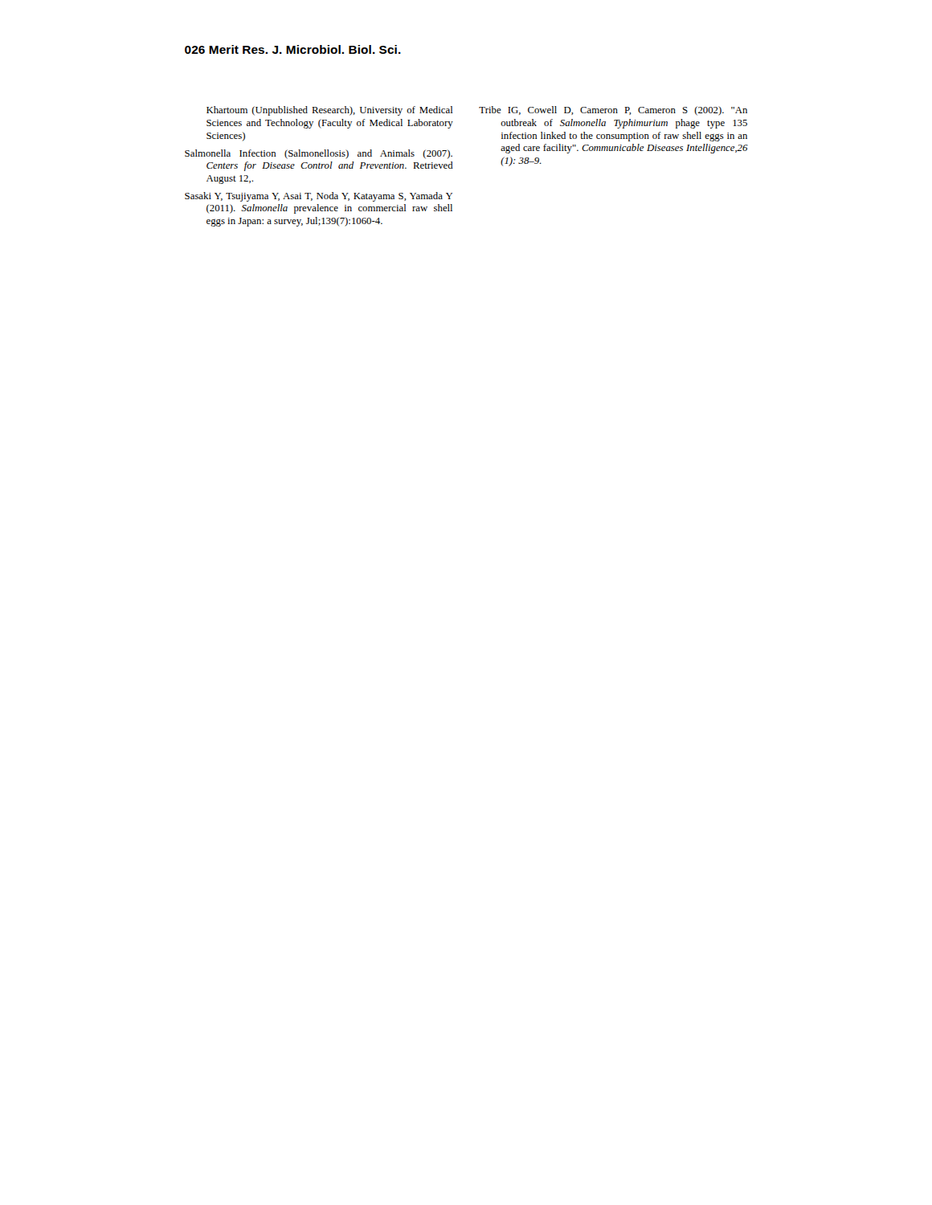026 Merit Res. J. Microbiol. Biol. Sci.
Khartoum (Unpublished Research), University of Medical Sciences and Technology (Faculty of Medical Laboratory Sciences)
Salmonella Infection (Salmonellosis) and Animals (2007). Centers for Disease Control and Prevention. Retrieved August 12,.
Sasaki Y, Tsujiyama Y, Asai T, Noda Y, Katayama S, Yamada Y (2011). Salmonella prevalence in commercial raw shell eggs in Japan: a survey, Jul;139(7):1060-4.
Tribe IG, Cowell D, Cameron P, Cameron S (2002). "An outbreak of Salmonella Typhimurium phage type 135 infection linked to the consumption of raw shell eggs in an aged care facility". Communicable Diseases Intelligence,26 (1): 38–9.